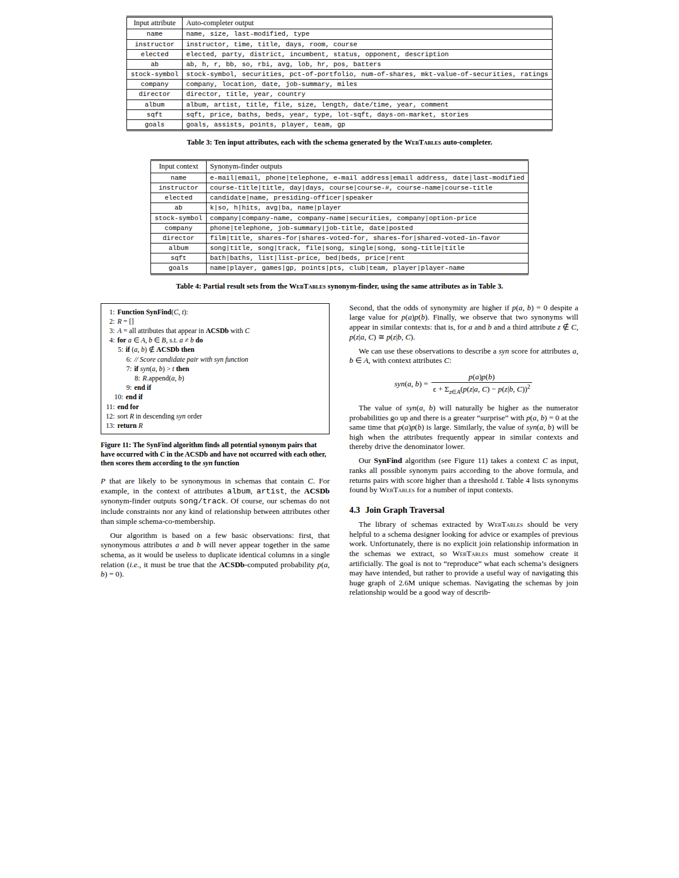| Input attribute | Auto-completer output |
| --- | --- |
| name | name, size, last-modified, type |
| instructor | instructor, time, title, days, room, course |
| elected | elected, party, district, incumbent, status, opponent, description |
| ab | ab, h, r, bb, so, rbi, avg, lob, hr, pos, batters |
| stock-symbol | stock-symbol, securities, pct-of-portfolio, num-of-shares, mkt-value-of-securities, ratings |
| company | company, location, date, job-summary, miles |
| director | director, title, year, country |
| album | album, artist, title, file, size, length, date/time, year, comment |
| sqft | sqft, price, baths, beds, year, type, lot-sqft, days-on-market, stories |
| goals | goals, assists, points, player, team, gp |
Table 3: Ten input attributes, each with the schema generated by the WebTables auto-completer.
| Input context | Synonym-finder outputs |
| --- | --- |
| name | e-mail/email, phone/telephone, e-mail address/email address, date/last-modified |
| instructor | course-title/title, day/days, course/course-#, course-name/course-title |
| elected | candidate/name, presiding-officer/speaker |
| ab | k/so, h/hits, avg/ba, name/player |
| stock-symbol | company/company-name, company-name/securities, company/option-price |
| company | phone/telephone, job-summary/job-title, date/posted |
| director | film/title, shares-for/shares-voted-for, shares-for/shared-voted-in-favor |
| album | song/title, song/track, file/song, single/song, song-title/title |
| sqft | bath/baths, list/list-price, bed/beds, price/rent |
| goals | name/player, games/gp, points/pts, club/team, player/player-name |
Table 4: Partial result sets from the WebTables synonym-finder, using the same attributes as in Table 3.
Function SynFind(C, t):
R = []
A = all attributes that appear in ACSDb with C
for a ∈ A, b ∈ B, s.t. a ≠ b do
if (a, b) ∉ ACSDb then
// Score candidate pair with syn function
if syn(a, b) > t then
R.append(a, b)
end if
end if
end for
sort R in descending syn order
return R
Figure 11: The SynFind algorithm finds all potential synonym pairs that have occurred with C in the ACSDb and have not occurred with each other, then scores them according to the syn function
P that are likely to be synonymous in schemas that contain C. For example, in the context of attributes album, artist, the ACSDb synonym-finder outputs song/track. Of course, our schemas do not include constraints nor any kind of relationship between attributes other than simple schema-co-membership.
Our algorithm is based on a few basic observations: first, that synonymous attributes a and b will never appear together in the same schema, as it would be useless to duplicate identical columns in a single relation (i.e., it must be true that the ACSDb-computed probability p(a, b) = 0).
Second, that the odds of synonymity are higher if p(a, b) = 0 despite a large value for p(a)p(b). Finally, we observe that two synonyms will appear in similar contexts: that is, for a and b and a third attribute z ∉ C, p(z|a, C) ≅ p(z|b, C).
We can use these observations to describe a syn score for attributes a, b ∈ A, with context attributes C:
syn(a, b) = p(a)p(b) ε + Σz∈A(p(z|a, C) − p(z|b, C))2
The value of syn(a, b) will naturally be higher as the numerator probabilities go up and there is a greater “surprise” with p(a, b) = 0 at the same time that p(a)p(b) is large. Similarly, the value of syn(a, b) will be high when the attributes frequently appear in similar contexts and thereby drive the denominator lower.
Our SynFind algorithm (see Figure 11) takes a context C as input, ranks all possible synonym pairs according to the above formula, and returns pairs with score higher than a threshold t. Table 4 lists synonyms found by WebTables for a number of input contexts.
4.3 Join Graph Traversal
The library of schemas extracted by WebTables should be very helpful to a schema designer looking for advice or examples of previous work. Unfortunately, there is no explicit join relationship information in the schemas we extract, so WebTables must somehow create it artificially. The goal is not to “reproduce” what each schema’s designers may have intended, but rather to provide a useful way of navigating this huge graph of 2.6M unique schemas. Navigating the schemas by join relationship would be a good way of describ-